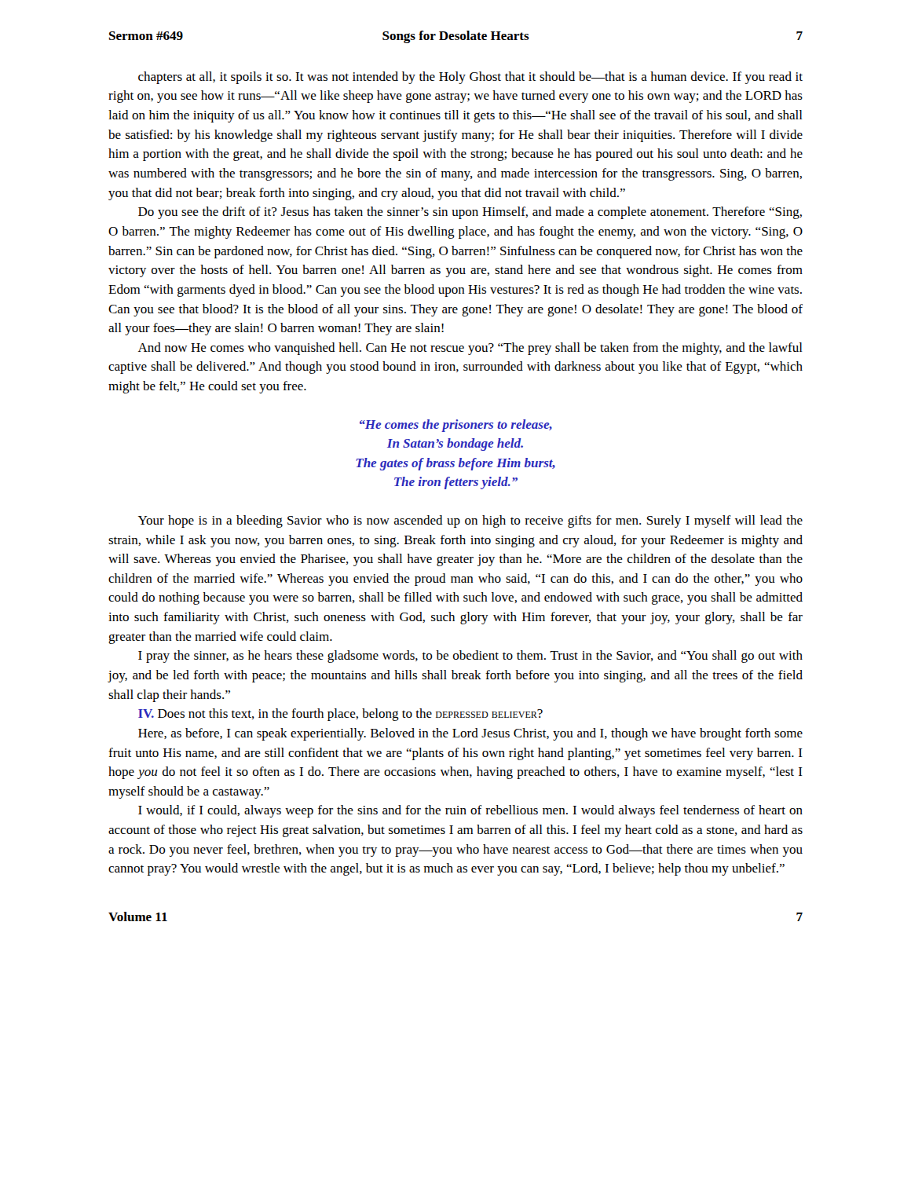Sermon #649
Songs for Desolate Hearts
7
chapters at all, it spoils it so. It was not intended by the Holy Ghost that it should be—that is a human device. If you read it right on, you see how it runs—“All we like sheep have gone astray; we have turned every one to his own way; and the LORD has laid on him the iniquity of us all.” You know how it continues till it gets to this—“He shall see of the travail of his soul, and shall be satisfied: by his knowledge shall my righteous servant justify many; for He shall bear their iniquities. Therefore will I divide him a portion with the great, and he shall divide the spoil with the strong; because he has poured out his soul unto death: and he was numbered with the transgressors; and he bore the sin of many, and made intercession for the transgressors. Sing, O barren, you that did not bear; break forth into singing, and cry aloud, you that did not travail with child.”
Do you see the drift of it? Jesus has taken the sinner’s sin upon Himself, and made a complete atonement. Therefore “Sing, O barren.” The mighty Redeemer has come out of His dwelling place, and has fought the enemy, and won the victory. “Sing, O barren.” Sin can be pardoned now, for Christ has died. “Sing, O barren!” Sinfulness can be conquered now, for Christ has won the victory over the hosts of hell. You barren one! All barren as you are, stand here and see that wondrous sight. He comes from Edom “with garments dyed in blood.” Can you see the blood upon His vestures? It is red as though He had trodden the wine vats. Can you see that blood? It is the blood of all your sins. They are gone! They are gone! O desolate! They are gone! The blood of all your foes—they are slain! O barren woman! They are slain!
And now He comes who vanquished hell. Can He not rescue you? “The prey shall be taken from the mighty, and the lawful captive shall be delivered.” And though you stood bound in iron, surrounded with darkness about you like that of Egypt, “which might be felt,” He could set you free.
“He comes the prisoners to release,
In Satan’s bondage held.
The gates of brass before Him burst,
The iron fetters yield.”
Your hope is in a bleeding Savior who is now ascended up on high to receive gifts for men. Surely I myself will lead the strain, while I ask you now, you barren ones, to sing. Break forth into singing and cry aloud, for your Redeemer is mighty and will save. Whereas you envied the Pharisee, you shall have greater joy than he. “More are the children of the desolate than the children of the married wife.” Whereas you envied the proud man who said, “I can do this, and I can do the other,” you who could do nothing because you were so barren, shall be filled with such love, and endowed with such grace, you shall be admitted into such familiarity with Christ, such oneness with God, such glory with Him forever, that your joy, your glory, shall be far greater than the married wife could claim.
I pray the sinner, as he hears these gladsome words, to be obedient to them. Trust in the Savior, and “You shall go out with joy, and be led forth with peace; the mountains and hills shall break forth before you into singing, and all the trees of the field shall clap their hands.”
IV. Does not this text, in the fourth place, belong to the depressed believer?
Here, as before, I can speak experientially. Beloved in the Lord Jesus Christ, you and I, though we have brought forth some fruit unto His name, and are still confident that we are “plants of his own right hand planting,” yet sometimes feel very barren. I hope you do not feel it so often as I do. There are occasions when, having preached to others, I have to examine myself, “lest I myself should be a castaway.”
I would, if I could, always weep for the sins and for the ruin of rebellious men. I would always feel tenderness of heart on account of those who reject His great salvation, but sometimes I am barren of all this. I feel my heart cold as a stone, and hard as a rock. Do you never feel, brethren, when you try to pray—you who have nearest access to God—that there are times when you cannot pray? You would wrestle with the angel, but it is as much as ever you can say, “Lord, I believe; help thou my unbelief.”
Volume 11
7